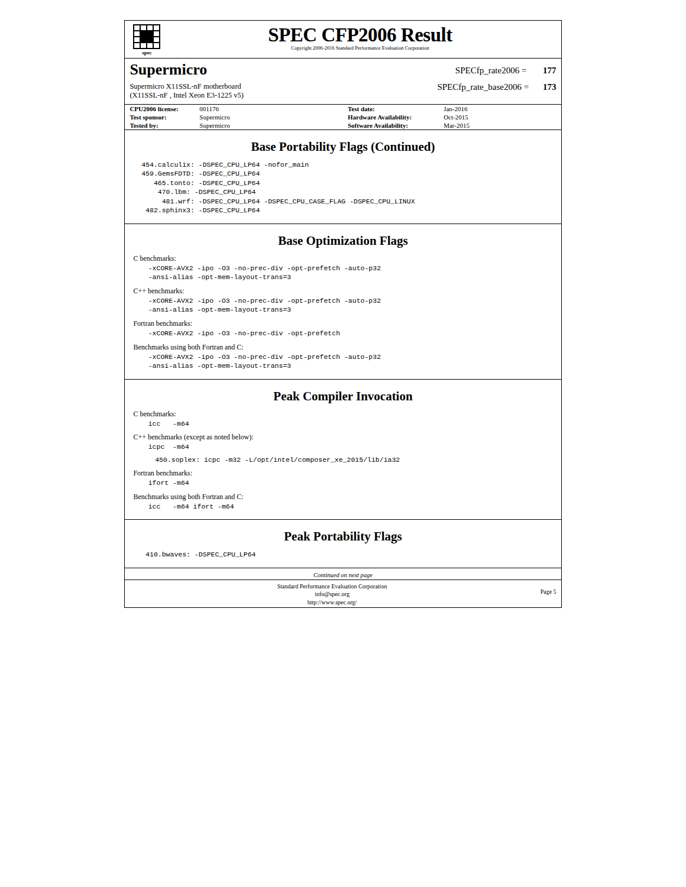spec
SPEC CFP2006 Result
Copyright 2006-2016 Standard Performance Evaluation Corporation
Supermicro
Supermicro X11SSL-nF motherboard
(X11SSL-nF , Intel Xeon E3-1225 v5)
SPECfp_rate2006 = 177
SPECfp_rate_base2006 = 173
| CPU2006 license: | 001176 | Test date: | Jan-2016 |
| Test sponsor: | Supermicro | Hardware Availability: | Oct-2015 |
| Tested by: | Supermicro | Software Availability: | Mar-2015 |
Base Portability Flags (Continued)
454.calculix: -DSPEC_CPU_LP64 -nofor_main
459.GemsFDTD: -DSPEC_CPU_LP64
465.tonto: -DSPEC_CPU_LP64
470.lbm: -DSPEC_CPU_LP64
481.wrf: -DSPEC_CPU_LP64 -DSPEC_CPU_CASE_FLAG -DSPEC_CPU_LINUX
482.sphinx3: -DSPEC_CPU_LP64
Base Optimization Flags
C benchmarks:
-xCORE-AVX2 -ipo -O3 -no-prec-div -opt-prefetch -auto-p32 -ansi-alias -opt-mem-layout-trans=3
C++ benchmarks:
-xCORE-AVX2 -ipo -O3 -no-prec-div -opt-prefetch -auto-p32 -ansi-alias -opt-mem-layout-trans=3
Fortran benchmarks:
-xCORE-AVX2 -ipo -O3 -no-prec-div -opt-prefetch
Benchmarks using both Fortran and C:
-xCORE-AVX2 -ipo -O3 -no-prec-div -opt-prefetch -auto-p32 -ansi-alias -opt-mem-layout-trans=3
Peak Compiler Invocation
C benchmarks:
icc -m64
C++ benchmarks (except as noted below):
icpc -m64
450.soplex: icpc -m32 -L/opt/intel/composer_xe_2015/lib/ia32
Fortran benchmarks:
ifort -m64
Benchmarks using both Fortran and C:
icc -m64 ifort -m64
Peak Portability Flags
410.bwaves: -DSPEC_CPU_LP64
Continued on next page
Standard Performance Evaluation Corporation
info@spec.org
http://www.spec.org/
Page 5